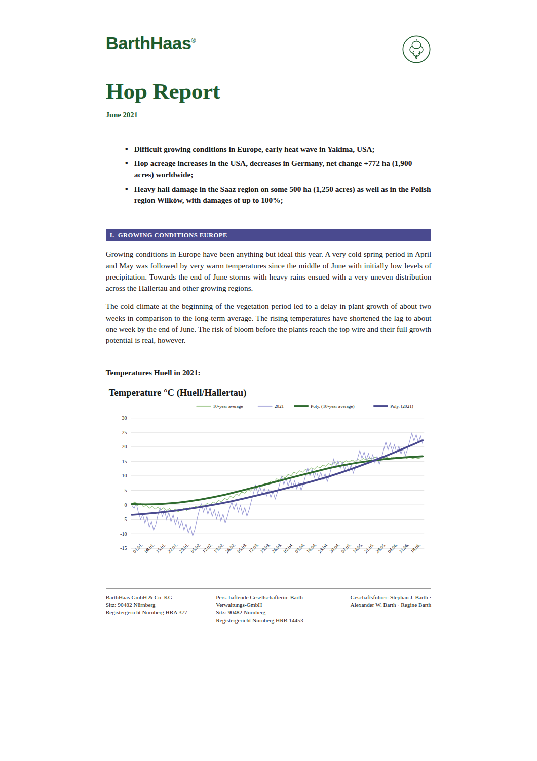BarthHaas®
Hop Report
June 2021
Difficult growing conditions in Europe, early heat wave in Yakima, USA;
Hop acreage increases in the USA, decreases in Germany, net change +772 ha (1,900 acres) worldwide;
Heavy hail damage in the Saaz region on some 500 ha (1,250 acres) as well as in the Polish region Wilków, with damages of up to 100%;
I. Growing Conditions Europe
Growing conditions in Europe have been anything but ideal this year. A very cold spring period in April and May was followed by very warm temperatures since the middle of June with initially low levels of precipitation. Towards the end of June storms with heavy rains ensued with a very uneven distribution across the Hallertau and other growing regions.
The cold climate at the beginning of the vegetation period led to a delay in plant growth of about two weeks in comparison to the long-term average. The rising temperatures have shortened the lag to about one week by the end of June. The risk of bloom before the plants reach the top wire and their full growth potential is real, however.
Temperatures Huell in 2021:
Temperature °C (Huell/Hallertau)
10-year average 2021 Poly. (10-year average) Poly. (2021) 30 25 20 15 10 5 0 -5 -10 -15 01.01. 08.01. 15.01. 22.01. 29.01. 05.02. 12.02. 19.02. 26.02. 05.03. 12.03. 19.03. 26.03. 02.04. 09.04. 16.04. 23.04. 30.04. 07.05. 14.05. 21.05. 28.05. 04.06. 11.06. 18.06.
BarthHaas GmbH & Co. KG
Sitz: 90482 Nürnberg
Registergericht Nürnberg HRA 377
Pers. haftende Gesellschafterin: Barth Verwaltungs-GmbH
Sitz: 90482 Nürnberg
Registergericht Nürnberg HRB 14453
Geschäftsführer: Stephan J. Barth ·
Alexander W. Barth · Regine Barth